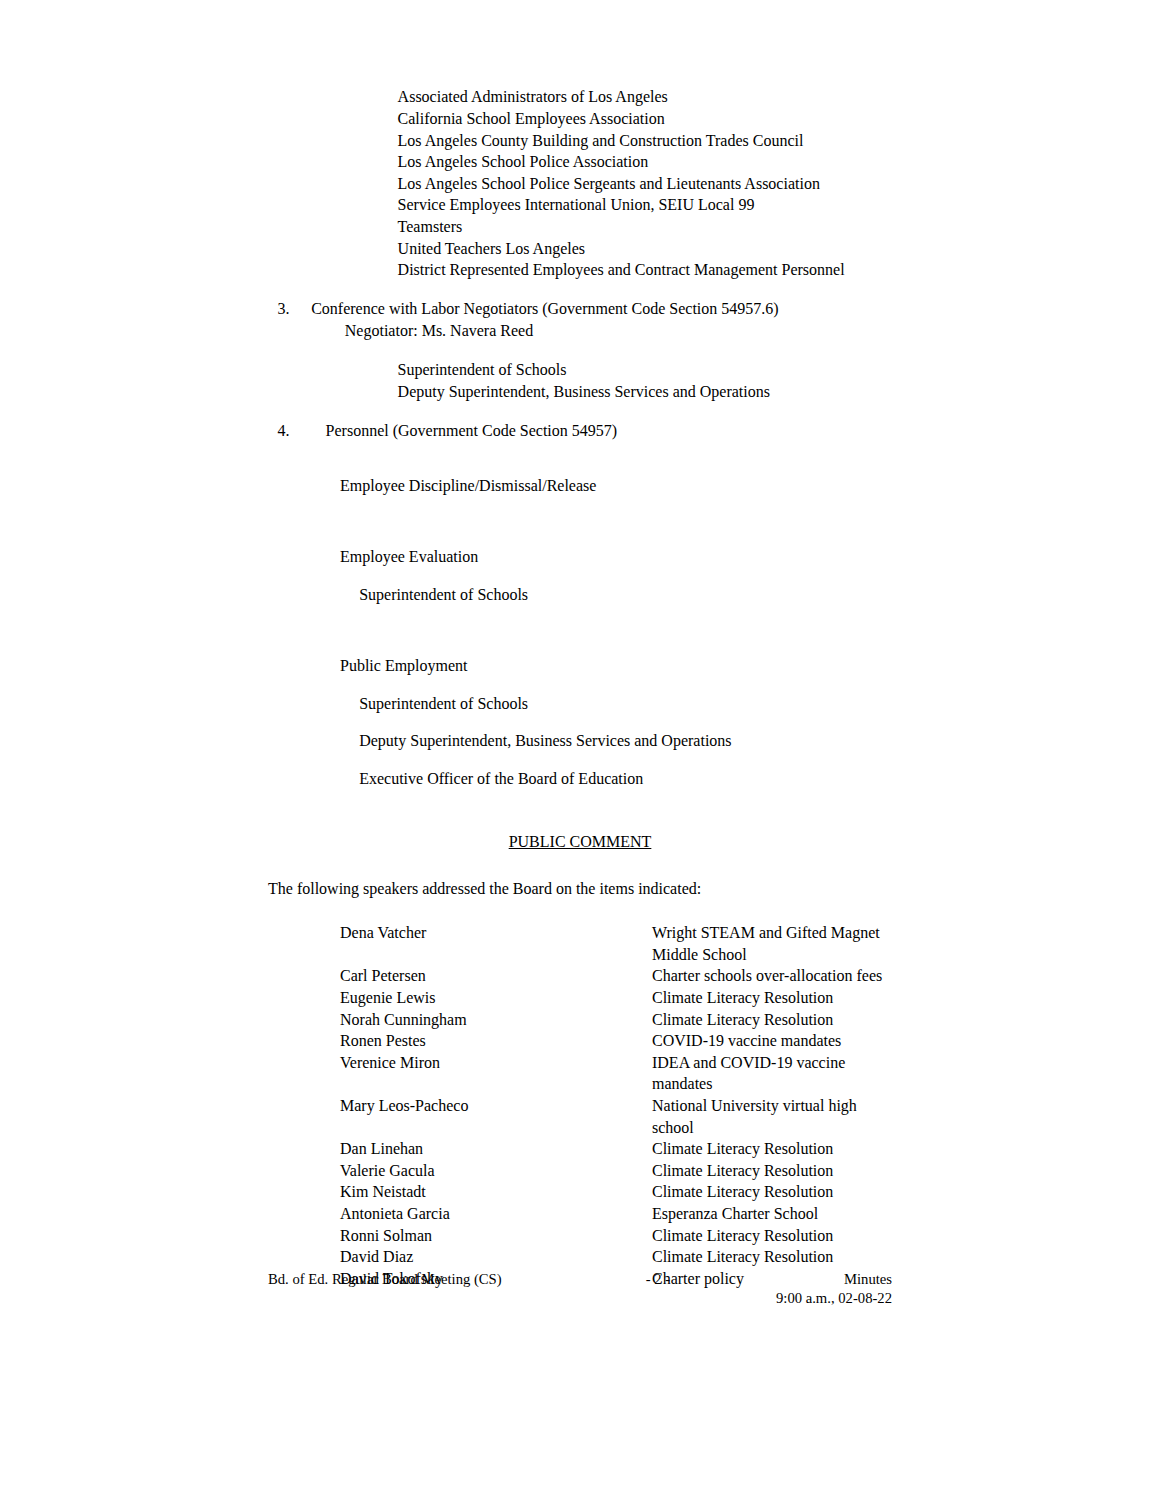Associated Administrators of Los Angeles
California School Employees Association
Los Angeles County Building and Construction Trades Council
Los Angeles School Police Association
Los Angeles School Police Sergeants and Lieutenants Association
Service Employees International Union, SEIU Local 99
Teamsters
United Teachers Los Angeles
District Represented Employees and Contract Management Personnel
3. Conference with Labor Negotiators (Government Code Section 54957.6)
Negotiator: Ms. Navera Reed
Superintendent of Schools
Deputy Superintendent, Business Services and Operations
4. Personnel (Government Code Section 54957)
Employee Discipline/Dismissal/Release
Employee Evaluation
Superintendent of Schools
Public Employment
Superintendent of Schools
Deputy Superintendent, Business Services and Operations
Executive Officer of the Board of Education
PUBLIC COMMENT
The following speakers addressed the Board on the items indicated:
| Dena Vatcher | Wright STEAM and Gifted Magnet Middle School |
| Carl Petersen | Charter schools over-allocation fees |
| Eugenie Lewis | Climate Literacy Resolution |
| Norah Cunningham | Climate Literacy Resolution |
| Ronen Pestes | COVID-19 vaccine mandates |
| Verenice Miron | IDEA and COVID-19 vaccine mandates |
| Mary Leos-Pacheco | National University virtual high school |
| Dan Linehan | Climate Literacy Resolution |
| Valerie Gacula | Climate Literacy Resolution |
| Kim Neistadt | Climate Literacy Resolution |
| Antonieta Garcia | Esperanza Charter School |
| Ronni Solman | Climate Literacy Resolution |
| David Diaz | Climate Literacy Resolution |
| David Tokofsky | Charter policy |
Bd. of Ed. Regular Board Meeting (CS)
- 2 -
Minutes
9:00 a.m., 02-08-22